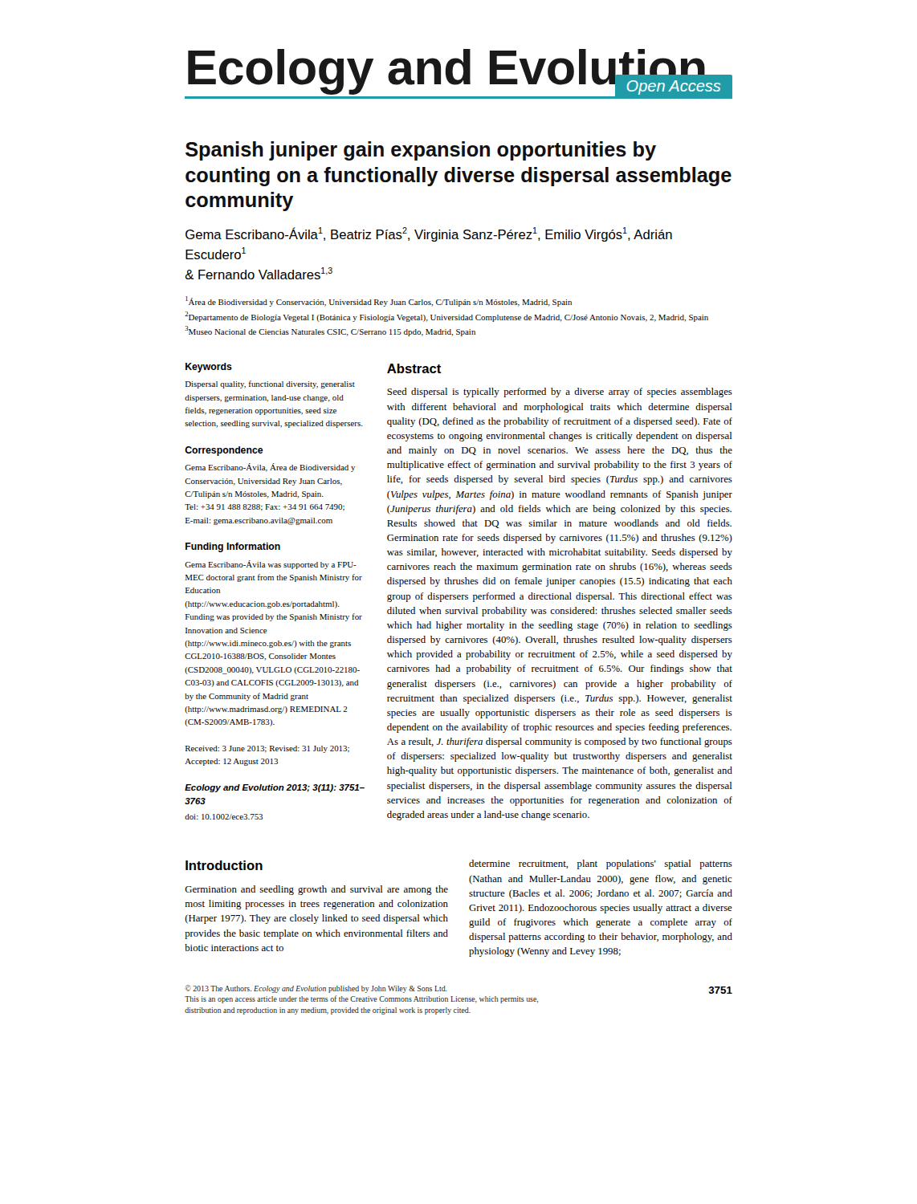Ecology and Evolution
Open Access
Spanish juniper gain expansion opportunities by counting on a functionally diverse dispersal assemblage community
Gema Escribano-Ávila1, Beatriz Pías2, Virginia Sanz-Pérez1, Emilio Virgós1, Adrián Escudero1
& Fernando Valladares1,3
1Área de Biodiversidad y Conservación, Universidad Rey Juan Carlos, C/Tulipán s/n Móstoles, Madrid, Spain
2Departamento de Biología Vegetal I (Botánica y Fisiología Vegetal), Universidad Complutense de Madrid, C/José Antonio Novais, 2, Madrid, Spain
3Museo Nacional de Ciencias Naturales CSIC, C/Serrano 115 dpdo, Madrid, Spain
Keywords
Dispersal quality, functional diversity, generalist dispersers, germination, land-use change, old fields, regeneration opportunities, seed size selection, seedling survival, specialized dispersers.
Correspondence
Gema Escribano-Ávila, Área de Biodiversidad y Conservación, Universidad Rey Juan Carlos, C/Tulipán s/n Móstoles, Madrid, Spain.
Tel: +34 91 488 8288; Fax: +34 91 664 7490;
E-mail: gema.escribano.avila@gmail.com
Funding Information
Gema Escribano-Ávila was supported by a FPU-MEC doctoral grant from the Spanish Ministry for Education (http://www.educacion.gob.es/portadahtml). Funding was provided by the Spanish Ministry for Innovation and Science (http://www.idi.mineco.gob.es/) with the grants CGL2010-16388/BOS, Consolider Montes (CSD2008_00040), VULGLO (CGL2010-22180-C03-03) and CALCOFIS (CGL2009-13013), and by the Community of Madrid grant (http://www.madrimasd.org/) REMEDINAL 2 (CM-S2009/AMB-1783).
Received: 3 June 2013; Revised: 31 July 2013; Accepted: 12 August 2013
Ecology and Evolution 2013; 3(11): 3751–3763
doi: 10.1002/ece3.753
Abstract
Seed dispersal is typically performed by a diverse array of species assemblages with different behavioral and morphological traits which determine dispersal quality (DQ, defined as the probability of recruitment of a dispersed seed). Fate of ecosystems to ongoing environmental changes is critically dependent on dispersal and mainly on DQ in novel scenarios. We assess here the DQ, thus the multiplicative effect of germination and survival probability to the first 3 years of life, for seeds dispersed by several bird species (Turdus spp.) and carnivores (Vulpes vulpes, Martes foina) in mature woodland remnants of Spanish juniper (Juniperus thurifera) and old fields which are being colonized by this species. Results showed that DQ was similar in mature woodlands and old fields. Germination rate for seeds dispersed by carnivores (11.5%) and thrushes (9.12%) was similar, however, interacted with microhabitat suitability. Seeds dispersed by carnivores reach the maximum germination rate on shrubs (16%), whereas seeds dispersed by thrushes did on female juniper canopies (15.5) indicating that each group of dispersers performed a directional dispersal. This directional effect was diluted when survival probability was considered: thrushes selected smaller seeds which had higher mortality in the seedling stage (70%) in relation to seedlings dispersed by carnivores (40%). Overall, thrushes resulted low-quality dispersers which provided a probability or recruitment of 2.5%, while a seed dispersed by carnivores had a probability of recruitment of 6.5%. Our findings show that generalist dispersers (i.e., carnivores) can provide a higher probability of recruitment than specialized dispersers (i.e., Turdus spp.). However, generalist species are usually opportunistic dispersers as their role as seed dispersers is dependent on the availability of trophic resources and species feeding preferences. As a result, J. thurifera dispersal community is composed by two functional groups of dispersers: specialized low-quality but trustworthy dispersers and generalist high-quality but opportunistic dispersers. The maintenance of both, generalist and specialist dispersers, in the dispersal assemblage community assures the dispersal services and increases the opportunities for regeneration and colonization of degraded areas under a land-use change scenario.
Introduction
Germination and seedling growth and survival are among the most limiting processes in trees regeneration and colonization (Harper 1977). They are closely linked to seed dispersal which provides the basic template on which environmental filters and biotic interactions act to
determine recruitment, plant populations' spatial patterns (Nathan and Muller-Landau 2000), gene flow, and genetic structure (Bacles et al. 2006; Jordano et al. 2007; García and Grivet 2011). Endozoochorous species usually attract a diverse guild of frugivores which generate a complete array of dispersal patterns according to their behavior, morphology, and physiology (Wenny and Levey 1998;
3751
© 2013 The Authors. Ecology and Evolution published by John Wiley & Sons Ltd.
This is an open access article under the terms of the Creative Commons Attribution License, which permits use,
distribution and reproduction in any medium, provided the original work is properly cited.